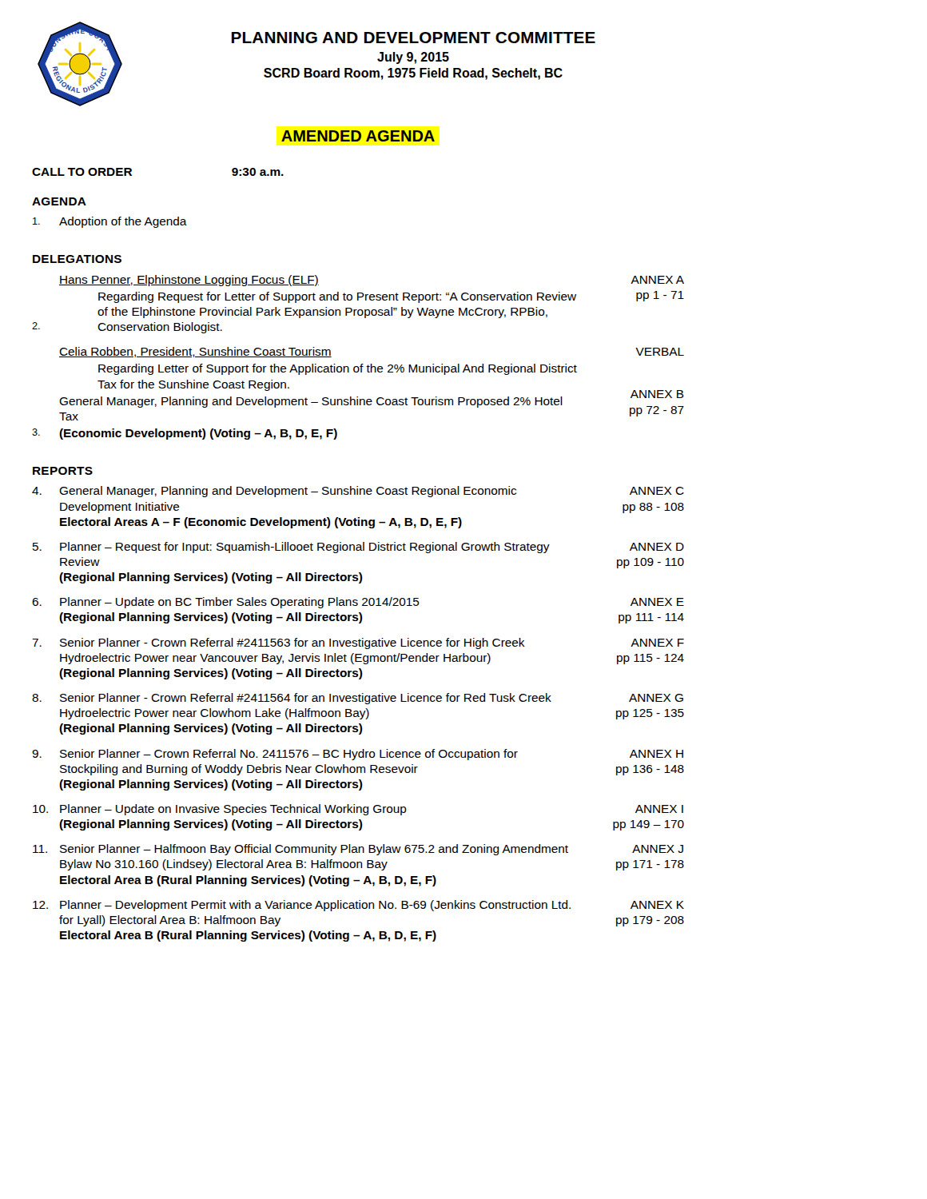SUNSHINE COAST REGIONAL DISTRICT
PLANNING AND DEVELOPMENT COMMITTEE
July 9, 2015
SCRD Board Room, 1975 Field Road, Sechelt, BC
AMENDED AGENDA
CALL TO ORDER 9:30 a.m.
AGENDA
| 1. | Adoption of the Agenda | |
DELEGATIONS
| 2. | Hans Penner, Elphinstone Logging Focus (ELF) Regarding Request for Letter of Support and to Present Report: “A Conservation Review of the Elphinstone Provincial Park Expansion Proposal” by Wayne McCrory, RPBio, Conservation Biologist. | ANNEX A pp 1 - 71 |
| 3. | Celia Robben, President, Sunshine Coast Tourism Regarding Letter of Support for the Application of the 2% Municipal And Regional District Tax for the Sunshine Coast Region. General Manager, Planning and Development – Sunshine Coast Tourism Proposed 2% Hotel Tax (Economic Development) (Voting – A, B, D, E, F) | VERBAL ANNEX B pp 72 - 87 |
REPORTS
| 4. | General Manager, Planning and Development – Sunshine Coast Regional Economic Development Initiative Electoral Areas A – F (Economic Development) (Voting – A, B, D, E, F) | ANNEX C pp 88 - 108 |
| 5. | Planner – Request for Input: Squamish-Lillooet Regional District Regional Growth Strategy Review (Regional Planning Services) (Voting – All Directors) | ANNEX D pp 109 - 110 |
| 6. | Planner – Update on BC Timber Sales Operating Plans 2014/2015 (Regional Planning Services) (Voting – All Directors) | ANNEX E pp 111 - 114 |
| 7. | Senior Planner - Crown Referral #2411563 for an Investigative Licence for High Creek Hydroelectric Power near Vancouver Bay, Jervis Inlet (Egmont/Pender Harbour) (Regional Planning Services) (Voting – All Directors) | ANNEX F pp 115 - 124 |
| 8. | Senior Planner - Crown Referral #2411564 for an Investigative Licence for Red Tusk Creek Hydroelectric Power near Clowhom Lake (Halfmoon Bay) (Regional Planning Services) (Voting – All Directors) | ANNEX G pp 125 - 135 |
| 9. | Senior Planner – Crown Referral No. 2411576 – BC Hydro Licence of Occupation for Stockpiling and Burning of Woddy Debris Near Clowhom Resevoir (Regional Planning Services) (Voting – All Directors) | ANNEX H pp 136 - 148 |
| 10. | Planner – Update on Invasive Species Technical Working Group (Regional Planning Services) (Voting – All Directors) | ANNEX I pp 149 – 170 |
| 11. | Senior Planner – Halfmoon Bay Official Community Plan Bylaw 675.2 and Zoning Amendment Bylaw No 310.160 (Lindsey) Electoral Area B: Halfmoon Bay Electoral Area B (Rural Planning Services) (Voting – A, B, D, E, F) | ANNEX J pp 171 - 178 |
| 12. | Planner – Development Permit with a Variance Application No. B-69 (Jenkins Construction Ltd. for Lyall) Electoral Area B: Halfmoon Bay Electoral Area B (Rural Planning Services) (Voting – A, B, D, E, F) | ANNEX K pp 179 - 208 |